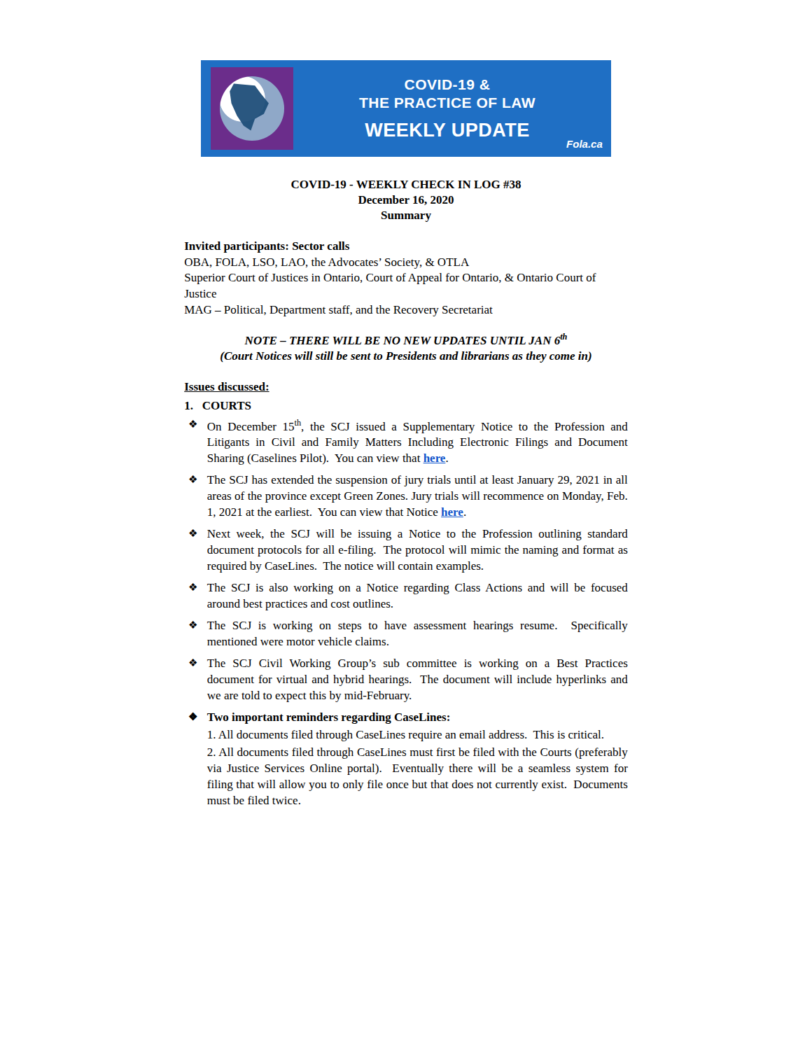COVID-19 &
THE PRACTICE OF LAW
WEEKLY UPDATE
Fola.ca
COVID-19 - WEEKLY CHECK IN LOG #38
December 16, 2020
Summary
Invited participants: Sector calls
OBA, FOLA, LSO, LAO, the Advocates’ Society, & OTLA
Superior Court of Justices in Ontario, Court of Appeal for Ontario, & Ontario Court of Justice
MAG – Political, Department staff, and the Recovery Secretariat
NOTE – THERE WILL BE NO NEW UPDATES UNTIL JAN 6th
(Court Notices will still be sent to Presidents and librarians as they come in)
Issues discussed:
1. COURTS
On December 15th, the SCJ issued a Supplementary Notice to the Profession and Litigants in Civil and Family Matters Including Electronic Filings and Document Sharing (Caselines Pilot). You can view that here.
The SCJ has extended the suspension of jury trials until at least January 29, 2021 in all areas of the province except Green Zones. Jury trials will recommence on Monday, Feb. 1, 2021 at the earliest. You can view that Notice here.
Next week, the SCJ will be issuing a Notice to the Profession outlining standard document protocols for all e-filing. The protocol will mimic the naming and format as required by CaseLines. The notice will contain examples.
The SCJ is also working on a Notice regarding Class Actions and will be focused around best practices and cost outlines.
The SCJ is working on steps to have assessment hearings resume. Specifically mentioned were motor vehicle claims.
The SCJ Civil Working Group’s sub committee is working on a Best Practices document for virtual and hybrid hearings. The document will include hyperlinks and we are told to expect this by mid-February.
Two important reminders regarding CaseLines:
1. All documents filed through CaseLines require an email address. This is critical.
2. All documents filed through CaseLines must first be filed with the Courts (preferably via Justice Services Online portal). Eventually there will be a seamless system for filing that will allow you to only file once but that does not currently exist. Documents must be filed twice.